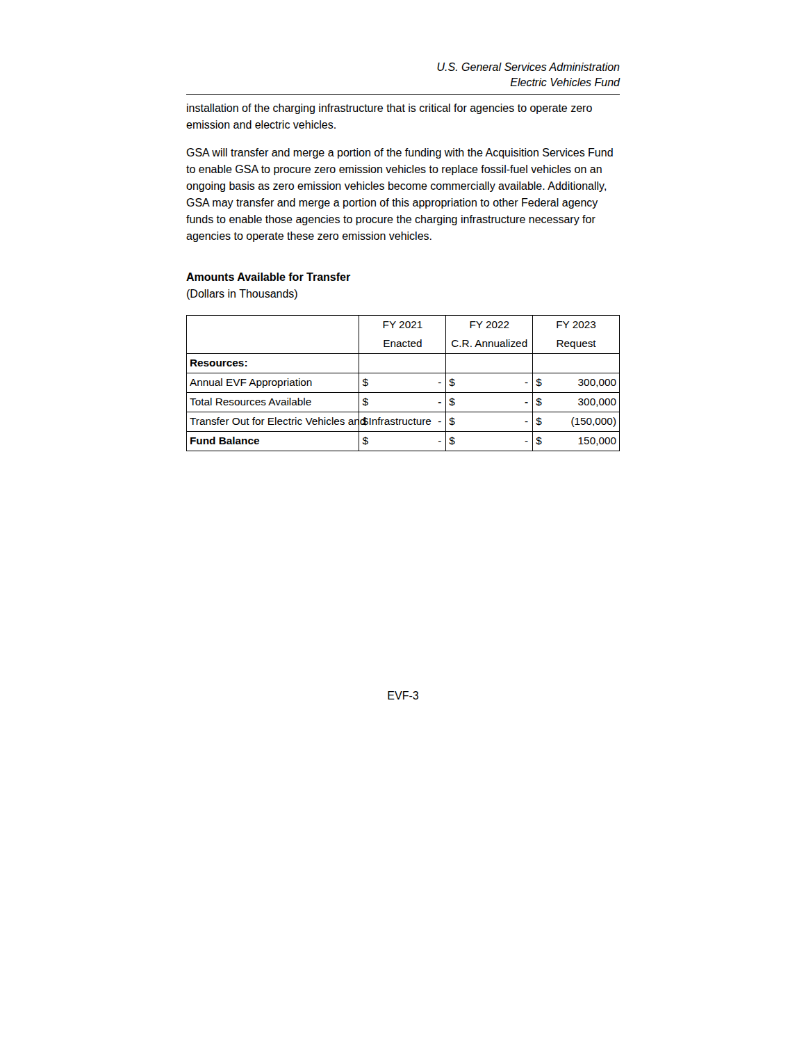U.S. General Services Administration
Electric Vehicles Fund
installation of the charging infrastructure that is critical for agencies to operate zero emission and electric vehicles.
GSA will transfer and merge a portion of the funding with the Acquisition Services Fund to enable GSA to procure zero emission vehicles to replace fossil-fuel vehicles on an ongoing basis as zero emission vehicles become commercially available. Additionally, GSA may transfer and merge a portion of this appropriation to other Federal agency funds to enable those agencies to procure the charging infrastructure necessary for agencies to operate these zero emission vehicles.
Amounts Available for Transfer
(Dollars in Thousands)
| | FY 2021 | FY 2022 | FY 2023 |
| --- | --- | --- | --- |
| | Enacted | C.R. Annualized | Request |
| Resources: | | | | | | |
| Annual EVF Appropriation | $ | - | $ | - | $ | 300,000 |
| Total Resources Available | $ | - | $ | - | $ | 300,000 |
| Transfer Out for Electric Vehicles and Infrastructure | $ | - | $ | - | $ | (150,000) |
| Fund Balance | $ | - | $ | - | $ | 150,000 |
EVF-3